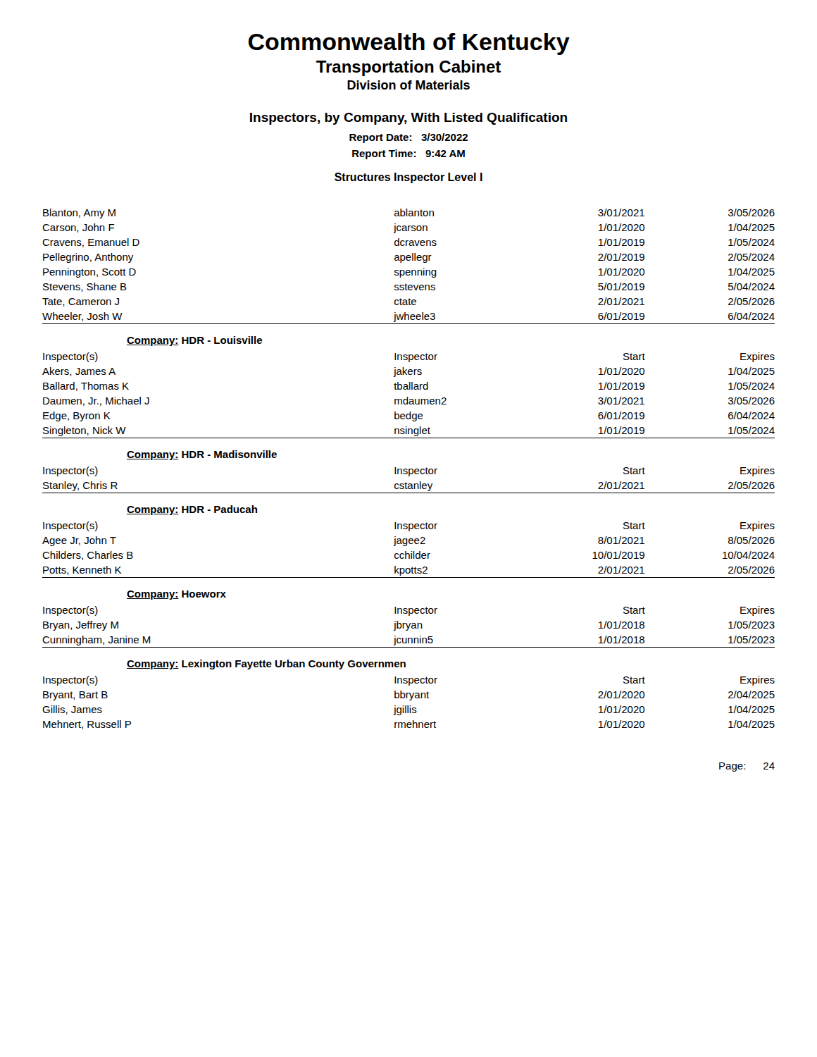Commonwealth of Kentucky
Transportation Cabinet
Division of Materials
Inspectors, by Company, With Listed Qualification
Report Date: 3/30/2022
Report Time: 9:42 AM
Structures Inspector Level I
| Blanton, Amy M | ablanton | 3/01/2021 | 3/05/2026 |
| Carson, John F | jcarson | 1/01/2020 | 1/04/2025 |
| Cravens, Emanuel D | dcravens | 1/01/2019 | 1/05/2024 |
| Pellegrino, Anthony | apellegr | 2/01/2019 | 2/05/2024 |
| Pennington, Scott D | spenning | 1/01/2020 | 1/04/2025 |
| Stevens, Shane B | sstevens | 5/01/2019 | 5/04/2024 |
| Tate, Cameron J | ctate | 2/01/2021 | 2/05/2026 |
| Wheeler, Josh W | jwheele3 | 6/01/2019 | 6/04/2024 |
| Company: HDR - Louisville |
| Inspector(s) | Inspector | Start | Expires |
| Akers, James A | jakers | 1/01/2020 | 1/04/2025 |
| Ballard, Thomas K | tballard | 1/01/2019 | 1/05/2024 |
| Daumen, Jr., Michael J | mdaumen2 | 3/01/2021 | 3/05/2026 |
| Edge, Byron K | bedge | 6/01/2019 | 6/04/2024 |
| Singleton, Nick W | nsinglet | 1/01/2019 | 1/05/2024 |
| Company: HDR - Madisonville |
| Inspector(s) | Inspector | Start | Expires |
| Stanley, Chris R | cstanley | 2/01/2021 | 2/05/2026 |
| Company: HDR - Paducah |
| Inspector(s) | Inspector | Start | Expires |
| Agee Jr, John T | jagee2 | 8/01/2021 | 8/05/2026 |
| Childers, Charles B | cchilder | 10/01/2019 | 10/04/2024 |
| Potts, Kenneth K | kpotts2 | 2/01/2021 | 2/05/2026 |
| Company: Hoeworx |
| Inspector(s) | Inspector | Start | Expires |
| Bryan, Jeffrey M | jbryan | 1/01/2018 | 1/05/2023 |
| Cunningham, Janine M | jcunnin5 | 1/01/2018 | 1/05/2023 |
| Company: Lexington Fayette Urban County Governmen |
| Inspector(s) | Inspector | Start | Expires |
| Bryant, Bart B | bbryant | 2/01/2020 | 2/04/2025 |
| Gillis, James | jgillis | 1/01/2020 | 1/04/2025 |
| Mehnert, Russell P | rmehnert | 1/01/2020 | 1/04/2025 |
Page: 24